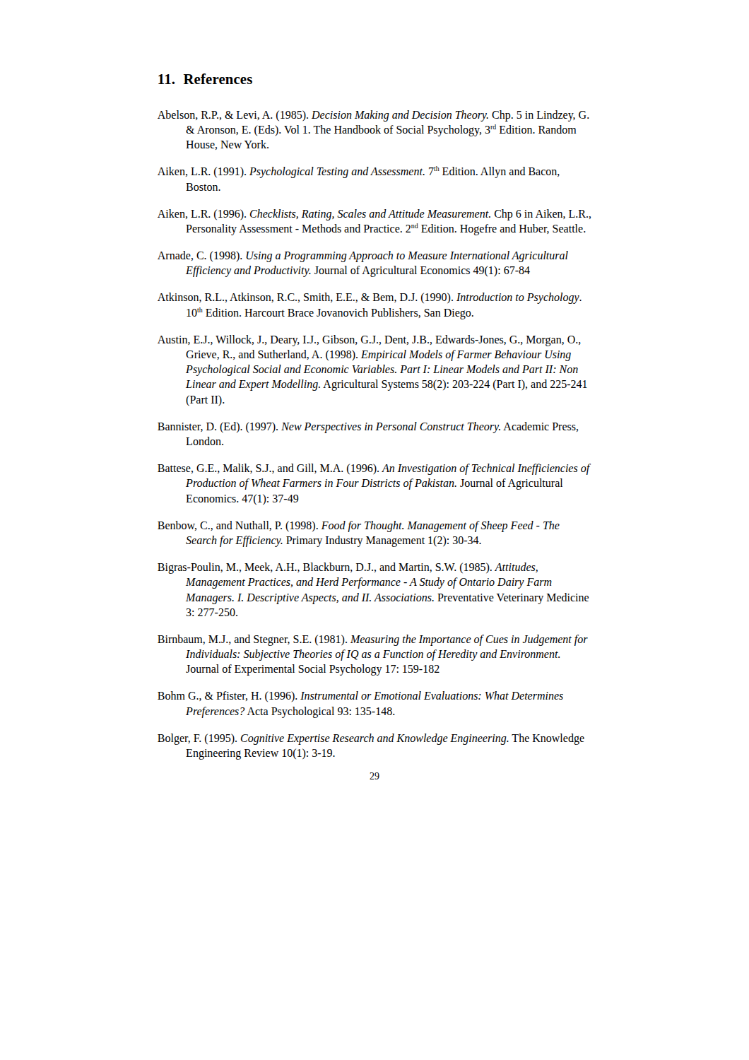11. References
Abelson, R.P., & Levi, A. (1985). Decision Making and Decision Theory. Chp. 5 in Lindzey, G. & Aronson, E. (Eds). Vol 1. The Handbook of Social Psychology, 3rd Edition. Random House, New York.
Aiken, L.R. (1991). Psychological Testing and Assessment. 7th Edition. Allyn and Bacon, Boston.
Aiken, L.R. (1996). Checklists, Rating, Scales and Attitude Measurement. Chp 6 in Aiken, L.R., Personality Assessment - Methods and Practice. 2nd Edition. Hogefre and Huber, Seattle.
Arnade, C. (1998). Using a Programming Approach to Measure International Agricultural Efficiency and Productivity. Journal of Agricultural Economics 49(1): 67-84
Atkinson, R.L., Atkinson, R.C., Smith, E.E., & Bem, D.J. (1990). Introduction to Psychology. 10th Edition. Harcourt Brace Jovanovich Publishers, San Diego.
Austin, E.J., Willock, J., Deary, I.J., Gibson, G.J., Dent, J.B., Edwards-Jones, G., Morgan, O., Grieve, R., and Sutherland, A. (1998). Empirical Models of Farmer Behaviour Using Psychological Social and Economic Variables. Part I: Linear Models and Part II: Non Linear and Expert Modelling. Agricultural Systems 58(2): 203-224 (Part I), and 225-241 (Part II).
Bannister, D. (Ed). (1997). New Perspectives in Personal Construct Theory. Academic Press, London.
Battese, G.E., Malik, S.J., and Gill, M.A. (1996). An Investigation of Technical Inefficiencies of Production of Wheat Farmers in Four Districts of Pakistan. Journal of Agricultural Economics. 47(1): 37-49
Benbow, C., and Nuthall, P. (1998). Food for Thought. Management of Sheep Feed - The Search for Efficiency. Primary Industry Management 1(2): 30-34.
Bigras-Poulin, M., Meek, A.H., Blackburn, D.J., and Martin, S.W. (1985). Attitudes, Management Practices, and Herd Performance - A Study of Ontario Dairy Farm Managers. I. Descriptive Aspects, and II. Associations. Preventative Veterinary Medicine 3: 277-250.
Birnbaum, M.J., and Stegner, S.E. (1981). Measuring the Importance of Cues in Judgement for Individuals: Subjective Theories of IQ as a Function of Heredity and Environment. Journal of Experimental Social Psychology 17: 159-182
Bohm G., & Pfister, H. (1996). Instrumental or Emotional Evaluations: What Determines Preferences? Acta Psychological 93: 135-148.
Bolger, F. (1995). Cognitive Expertise Research and Knowledge Engineering. The Knowledge Engineering Review 10(1): 3-19.
29